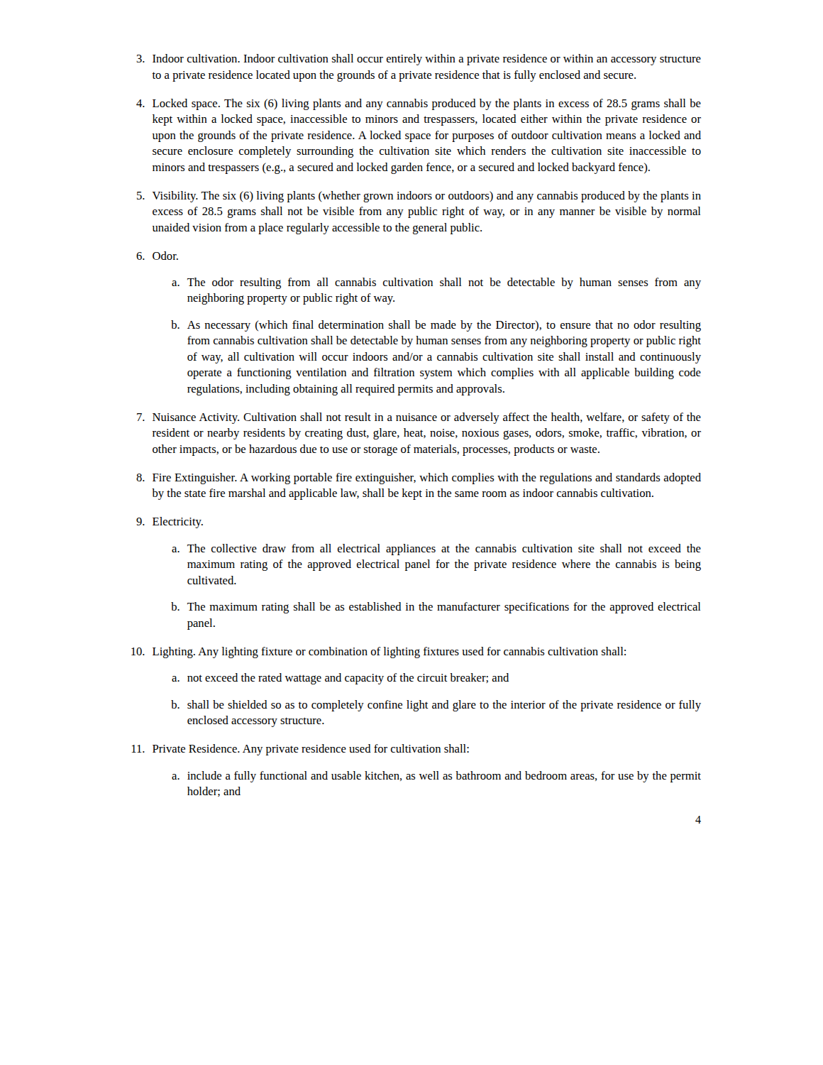Indoor cultivation. Indoor cultivation shall occur entirely within a private residence or within an accessory structure to a private residence located upon the grounds of a private residence that is fully enclosed and secure.
Locked space. The six (6) living plants and any cannabis produced by the plants in excess of 28.5 grams shall be kept within a locked space, inaccessible to minors and trespassers, located either within the private residence or upon the grounds of the private residence. A locked space for purposes of outdoor cultivation means a locked and secure enclosure completely surrounding the cultivation site which renders the cultivation site inaccessible to minors and trespassers (e.g., a secured and locked garden fence, or a secured and locked backyard fence).
Visibility. The six (6) living plants (whether grown indoors or outdoors) and any cannabis produced by the plants in excess of 28.5 grams shall not be visible from any public right of way, or in any manner be visible by normal unaided vision from a place regularly accessible to the general public.
Odor.
The odor resulting from all cannabis cultivation shall not be detectable by human senses from any neighboring property or public right of way.
As necessary (which final determination shall be made by the Director), to ensure that no odor resulting from cannabis cultivation shall be detectable by human senses from any neighboring property or public right of way, all cultivation will occur indoors and/or a cannabis cultivation site shall install and continuously operate a functioning ventilation and filtration system which complies with all applicable building code regulations, including obtaining all required permits and approvals.
Nuisance Activity. Cultivation shall not result in a nuisance or adversely affect the health, welfare, or safety of the resident or nearby residents by creating dust, glare, heat, noise, noxious gases, odors, smoke, traffic, vibration, or other impacts, or be hazardous due to use or storage of materials, processes, products or waste.
Fire Extinguisher. A working portable fire extinguisher, which complies with the regulations and standards adopted by the state fire marshal and applicable law, shall be kept in the same room as indoor cannabis cultivation.
Electricity.
The collective draw from all electrical appliances at the cannabis cultivation site shall not exceed the maximum rating of the approved electrical panel for the private residence where the cannabis is being cultivated.
The maximum rating shall be as established in the manufacturer specifications for the approved electrical panel.
Lighting. Any lighting fixture or combination of lighting fixtures used for cannabis cultivation shall:
not exceed the rated wattage and capacity of the circuit breaker; and
shall be shielded so as to completely confine light and glare to the interior of the private residence or fully enclosed accessory structure.
Private Residence. Any private residence used for cultivation shall:
include a fully functional and usable kitchen, as well as bathroom and bedroom areas, for use by the permit holder; and
4